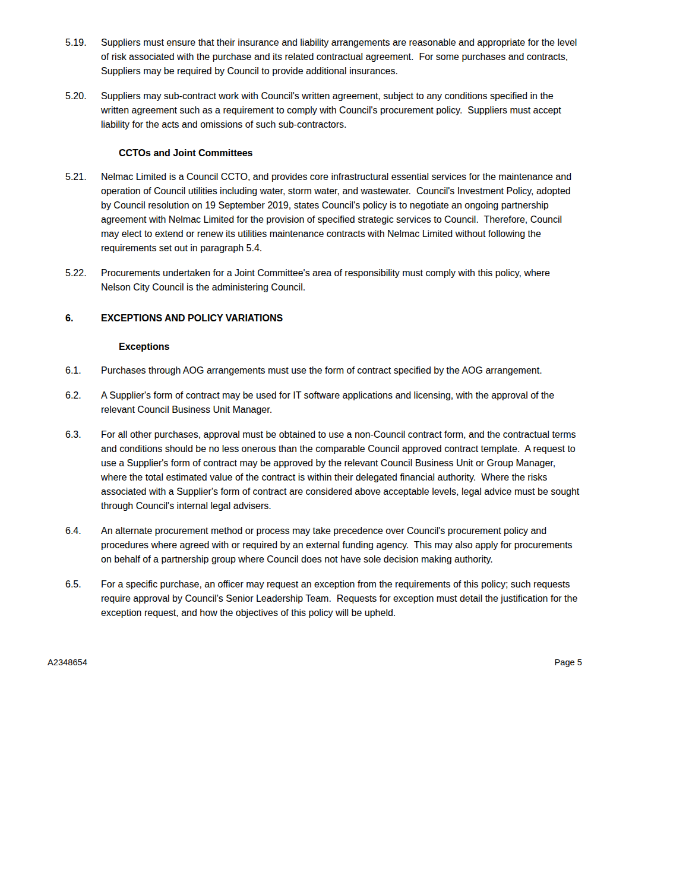5.19.
Suppliers must ensure that their insurance and liability arrangements are reasonable and appropriate for the level of risk associated with the purchase and its related contractual agreement. For some purchases and contracts, Suppliers may be required by Council to provide additional insurances.
5.20.
Suppliers may sub-contract work with Council's written agreement, subject to any conditions specified in the written agreement such as a requirement to comply with Council's procurement policy. Suppliers must accept liability for the acts and omissions of such sub-contractors.
CCTOs and Joint Committees
5.21.
Nelmac Limited is a Council CCTO, and provides core infrastructural essential services for the maintenance and operation of Council utilities including water, storm water, and wastewater. Council's Investment Policy, adopted by Council resolution on 19 September 2019, states Council's policy is to negotiate an ongoing partnership agreement with Nelmac Limited for the provision of specified strategic services to Council. Therefore, Council may elect to extend or renew its utilities maintenance contracts with Nelmac Limited without following the requirements set out in paragraph 5.4.
5.22.
Procurements undertaken for a Joint Committee's area of responsibility must comply with this policy, where Nelson City Council is the administering Council.
6. EXCEPTIONS AND POLICY VARIATIONS
Exceptions
6.1.
Purchases through AOG arrangements must use the form of contract specified by the AOG arrangement.
6.2.
A Supplier's form of contract may be used for IT software applications and licensing, with the approval of the relevant Council Business Unit Manager.
6.3.
For all other purchases, approval must be obtained to use a non-Council contract form, and the contractual terms and conditions should be no less onerous than the comparable Council approved contract template. A request to use a Supplier's form of contract may be approved by the relevant Council Business Unit or Group Manager, where the total estimated value of the contract is within their delegated financial authority. Where the risks associated with a Supplier's form of contract are considered above acceptable levels, legal advice must be sought through Council's internal legal advisers.
6.4.
An alternate procurement method or process may take precedence over Council's procurement policy and procedures where agreed with or required by an external funding agency. This may also apply for procurements on behalf of a partnership group where Council does not have sole decision making authority.
6.5.
For a specific purchase, an officer may request an exception from the requirements of this policy; such requests require approval by Council's Senior Leadership Team. Requests for exception must detail the justification for the exception request, and how the objectives of this policy will be upheld.
A2348654 Page 5